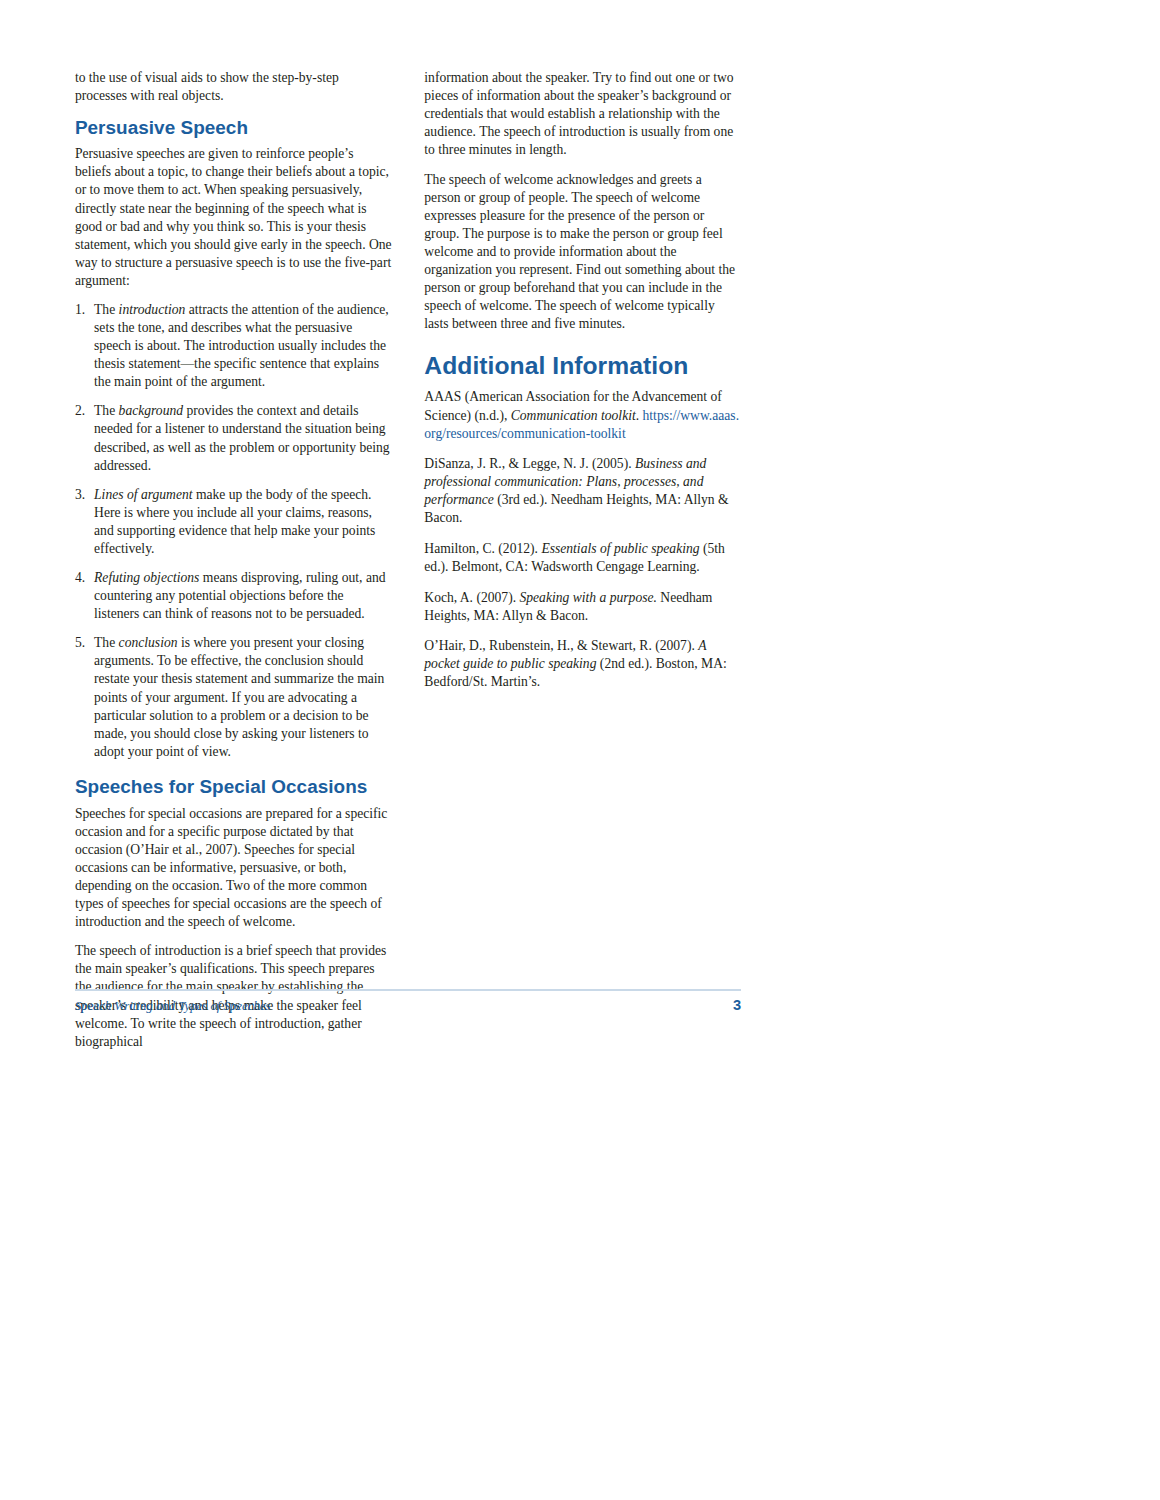to the use of visual aids to show the step-by-step processes with real objects.
Persuasive Speech
Persuasive speeches are given to reinforce people’s beliefs about a topic, to change their beliefs about a topic, or to move them to act. When speaking persuasively, directly state near the beginning of the speech what is good or bad and why you think so. This is your thesis statement, which you should give early in the speech. One way to structure a persuasive speech is to use the five-part argument:
1. The introduction attracts the attention of the audience, sets the tone, and describes what the persuasive speech is about. The introduction usually includes the thesis statement—the specific sentence that explains the main point of the argument.
2. The background provides the context and details needed for a listener to understand the situation being described, as well as the problem or opportunity being addressed.
3. Lines of argument make up the body of the speech. Here is where you include all your claims, reasons, and supporting evidence that help make your points effectively.
4. Refuting objections means disproving, ruling out, and countering any potential objections before the listeners can think of reasons not to be persuaded.
5. The conclusion is where you present your closing arguments. To be effective, the conclusion should restate your thesis statement and summarize the main points of your argument. If you are advocating a particular solution to a problem or a decision to be made, you should close by asking your listeners to adopt your point of view.
Speeches for Special Occasions
Speeches for special occasions are prepared for a specific occasion and for a specific purpose dictated by that occasion (O’Hair et al., 2007). Speeches for special occasions can be informative, persuasive, or both, depending on the occasion. Two of the more common types of speeches for special occasions are the speech of introduction and the speech of welcome.
The speech of introduction is a brief speech that provides the main speaker’s qualifications. This speech prepares the audience for the main speaker by establishing the speaker’s credibility and helps make the speaker feel welcome. To write the speech of introduction, gather biographical
information about the speaker. Try to find out one or two pieces of information about the speaker’s background or credentials that would establish a relationship with the audience. The speech of introduction is usually from one to three minutes in length.
The speech of welcome acknowledges and greets a person or group of people. The speech of welcome expresses pleasure for the presence of the person or group. The purpose is to make the person or group feel welcome and to provide information about the organization you represent. Find out something about the person or group beforehand that you can include in the speech of welcome. The speech of welcome typically lasts between three and five minutes.
Additional Information
AAAS (American Association for the Advancement of Science) (n.d.), Communication toolkit. https://www.aaas.org/resources/communication-toolkit
DiSanza, J. R., & Legge, N. J. (2005). Business and professional communication: Plans, processes, and performance (3rd ed.). Needham Heights, MA: Allyn & Bacon.
Hamilton, C. (2012). Essentials of public speaking (5th ed.). Belmont, CA: Wadsworth Cengage Learning.
Koch, A. (2007). Speaking with a purpose. Needham Heights, MA: Allyn & Bacon.
O’Hair, D., Rubenstein, H., & Stewart, R. (2007). A pocket guide to public speaking (2nd ed.). Boston, MA: Bedford/St. Martin’s.
Speech Writing and Types of Speeches 3